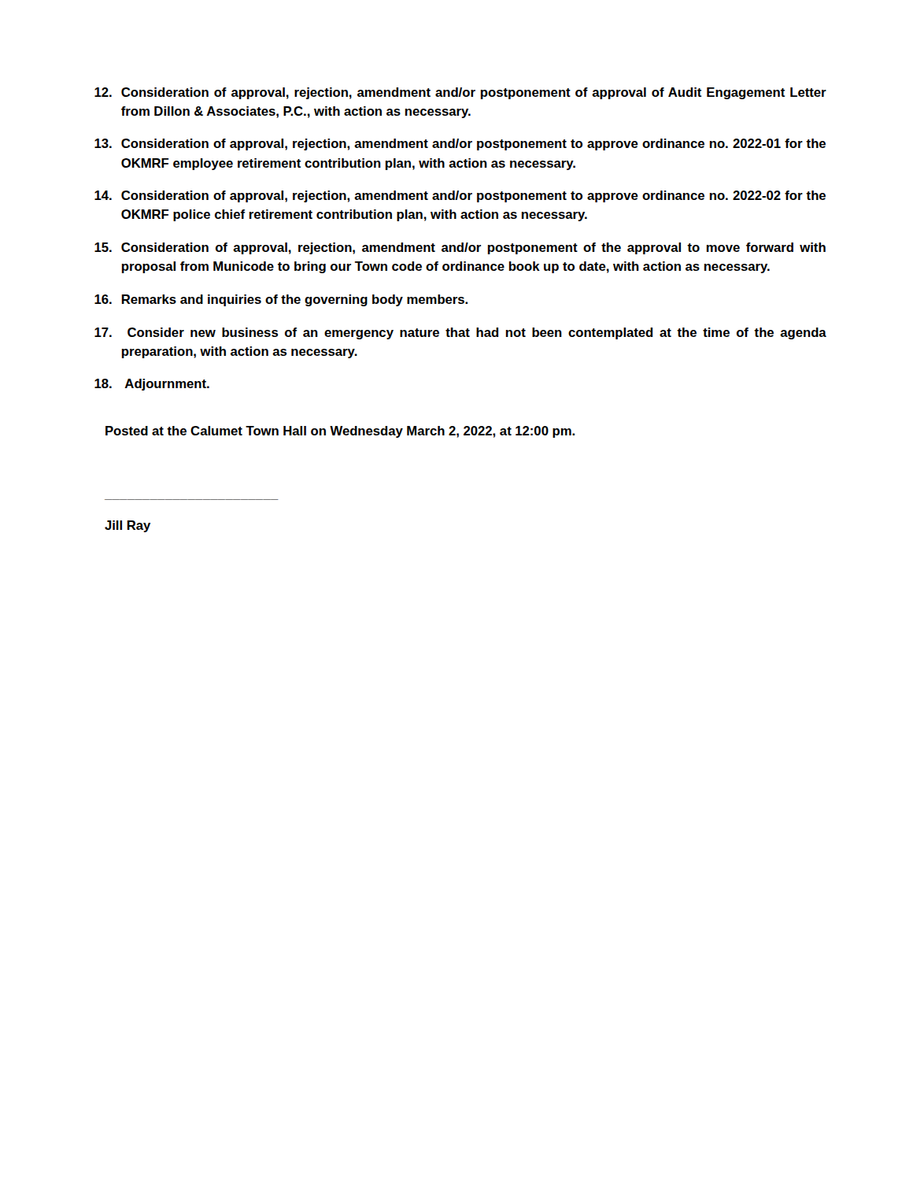Consideration of approval, rejection, amendment and/or postponement of approval of Audit Engagement Letter from Dillon & Associates, P.C., with action as necessary.
Consideration of approval, rejection, amendment and/or postponement to approve ordinance no. 2022-01 for the OKMRF employee retirement contribution plan, with action as necessary.
Consideration of approval, rejection, amendment and/or postponement to approve ordinance no. 2022-02 for the OKMRF police chief retirement contribution plan, with action as necessary.
Consideration of approval, rejection, amendment and/or postponement of the approval to move forward with proposal from Municode to bring our Town code of ordinance book up to date, with action as necessary.
Remarks and inquiries of the governing body members.
Consider new business of an emergency nature that had not been contemplated at the time of the agenda preparation, with action as necessary.
Adjournment.
Posted at the Calumet Town Hall on Wednesday March 2, 2022, at 12:00 pm.
_______________________
Jill Ray